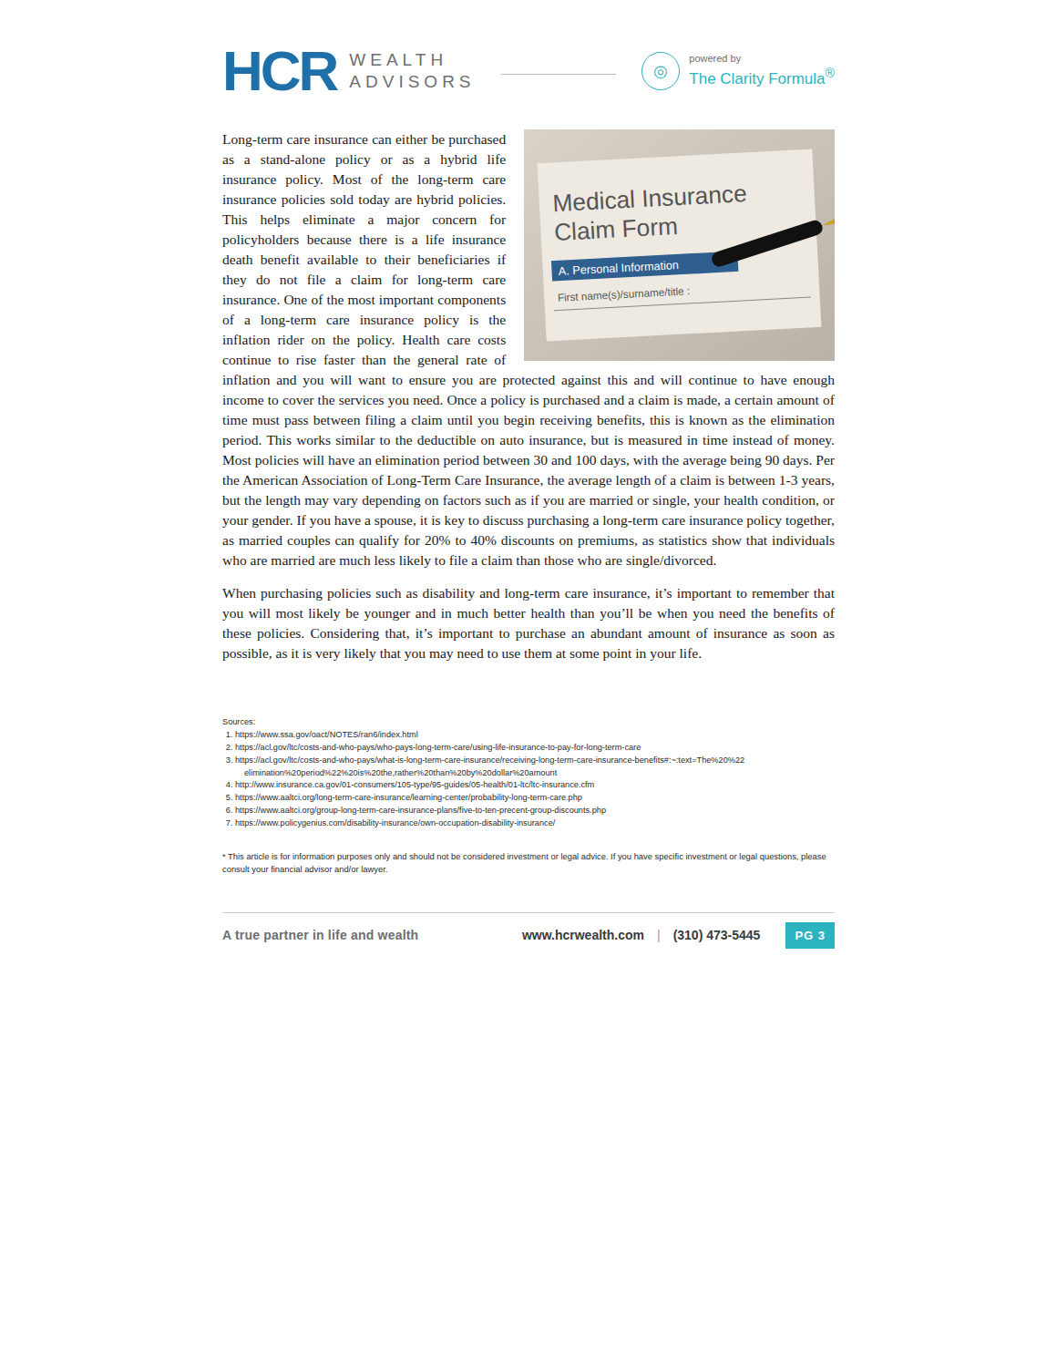HCR
Wealth
Advisors
◎
powered by
The Clarity Formula®
Long-term care insurance can either be purchased as a stand-alone policy or as a hybrid life insurance policy. Most of the long-term care insurance policies sold today are hybrid policies. This helps eliminate a major concern for policyholders because there is a life insurance death benefit available to their beneficiaries if they do not file a claim for long-term care insurance. One of the most important components of a long-term care insurance policy is the inflation rider on the policy. Health care costs continue to rise faster than the general rate of inflation and you will want to ensure you are protected against this and will continue to have enough income to cover the services you need. Once a policy is purchased and a claim is made, a certain amount of time must pass between filing a claim until you begin receiving benefits, this is known as the elimination period. This works similar to the deductible on auto insurance, but is measured in time instead of money. Most policies will have an elimination period between 30 and 100 days, with the average being 90 days. Per the American Association of Long-Term Care Insurance, the average length of a claim is between 1-3 years, but the length may vary depending on factors such as if you are married or single, your health condition, or your gender. If you have a spouse, it is key to discuss purchasing a long-term care insurance policy together, as married couples can qualify for 20% to 40% discounts on premiums, as statistics show that individuals who are married are much less likely to file a claim than those who are single/divorced.
When purchasing policies such as disability and long-term care insurance, it’s important to remember that you will most likely be younger and in much better health than you’ll be when you need the benefits of these policies. Considering that, it’s important to purchase an abundant amount of insurance as soon as possible, as it is very likely that you may need to use them at some point in your life.
Sources:
https://www.ssa.gov/oact/NOTES/ran6/index.html
https://acl.gov/ltc/costs-and-who-pays/who-pays-long-term-care/using-life-insurance-to-pay-for-long-term-care
https://acl.gov/ltc/costs-and-who-pays/what-is-long-term-care-insurance/receiving-long-term-care-insurance-benefits#:~:text=The%20%22elimination%20period%22%20is%20the,rather%20than%20by%20dollar%20amount
http://www.insurance.ca.gov/01-consumers/105-type/95-guides/05-health/01-ltc/ltc-insurance.cfm
https://www.aaltci.org/long-term-care-insurance/learning-center/probability-long-term-care.php
https://www.aaltci.org/group-long-term-care-insurance-plans/five-to-ten-precent-group-discounts.php
https://www.policygenius.com/disability-insurance/own-occupation-disability-insurance/
* This article is for information purposes only and should not be considered investment or legal advice. If you have specific investment or legal questions, please consult your financial advisor and/or lawyer.
A true partner in life and wealth
www.hcrwealth.com | (310) 473-5445 PG 3